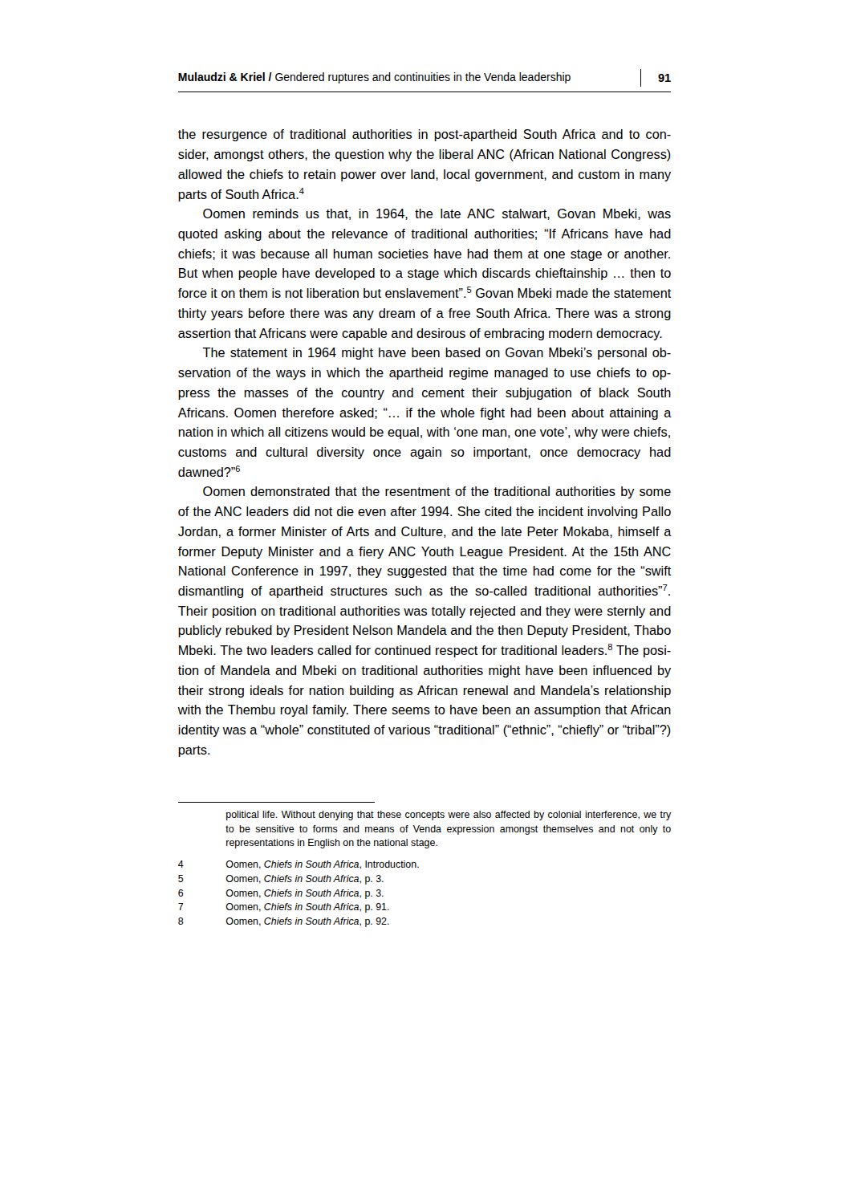Mulaudzi & Kriel / Gendered ruptures and continuities in the Venda leadership 91
the resurgence of traditional authorities in post-apartheid South Africa and to consider, amongst others, the question why the liberal ANC (African National Congress) allowed the chiefs to retain power over land, local government, and custom in many parts of South Africa.4
Oomen reminds us that, in 1964, the late ANC stalwart, Govan Mbeki, was quoted asking about the relevance of traditional authorities; “If Africans have had chiefs; it was because all human societies have had them at one stage or another. But when people have developed to a stage which discards chieftainship … then to force it on them is not liberation but enslavement”.5 Govan Mbeki made the statement thirty years before there was any dream of a free South Africa. There was a strong assertion that Africans were capable and desirous of embracing modern democracy.
The statement in 1964 might have been based on Govan Mbeki’s personal observation of the ways in which the apartheid regime managed to use chiefs to oppress the masses of the country and cement their subjugation of black South Africans. Oomen therefore asked; “… if the whole fight had been about attaining a nation in which all citizens would be equal, with ‘one man, one vote’, why were chiefs, customs and cultural diversity once again so important, once democracy had dawned?”6
Oomen demonstrated that the resentment of the traditional authorities by some of the ANC leaders did not die even after 1994. She cited the incident involving Pallo Jordan, a former Minister of Arts and Culture, and the late Peter Mokaba, himself a former Deputy Minister and a fiery ANC Youth League President. At the 15th ANC National Conference in 1997, they suggested that the time had come for the “swift dismantling of apartheid structures such as the so-called traditional authorities”7. Their position on traditional authorities was totally rejected and they were sternly and publicly rebuked by President Nelson Mandela and the then Deputy President, Thabo Mbeki. The two leaders called for continued respect for traditional leaders.8 The position of Mandela and Mbeki on traditional authorities might have been influenced by their strong ideals for nation building as African renewal and Mandela’s relationship with the Thembu royal family. There seems to have been an assumption that African identity was a “whole” constituted of various “traditional” (“ethnic”, “chiefly” or “tribal”?) parts.
political life. Without denying that these concepts were also affected by colonial interference, we try to be sensitive to forms and means of Venda expression amongst themselves and not only to representations in English on the national stage.
4 Oomen, Chiefs in South Africa, Introduction.
5 Oomen, Chiefs in South Africa, p. 3.
6 Oomen, Chiefs in South Africa, p. 3.
7 Oomen, Chiefs in South Africa, p. 91.
8 Oomen, Chiefs in South Africa, p. 92.